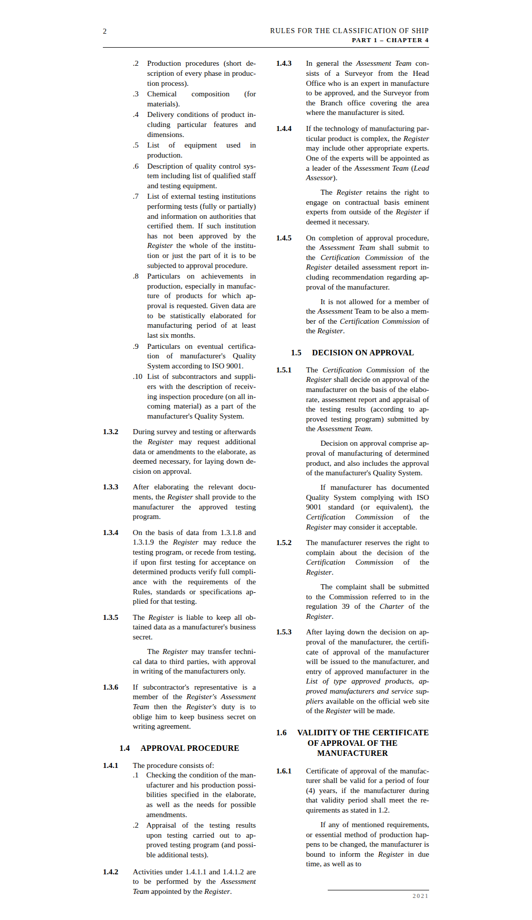2
RULES FOR THE CLASSIFICATION OF SHIP
PART 1 – CHAPTER 4
.2 Production procedures (short description of every phase in production process).
.3 Chemical composition (for materials).
.4 Delivery conditions of product including particular features and dimensions.
.5 List of equipment used in production.
.6 Description of quality control system including list of qualified staff and testing equipment.
.7 List of external testing institutions performing tests (fully or partially) and information on authorities that certified them. If such institution has not been approved by the Register the whole of the institution or just the part of it is to be subjected to approval procedure.
.8 Particulars on achievements in production, especially in manufacture of products for which approval is requested. Given data are to be statistically elaborated for manufacturing period of at least last six months.
.9 Particulars on eventual certification of manufacturer's Quality System according to ISO 9001.
.10 List of subcontractors and suppliers with the description of receiving inspection procedure (on all incoming material) as a part of the manufacturer's Quality System.
1.3.2
During survey and testing or afterwards the Register may request additional data or amendments to the elaborate, as deemed necessary, for laying down decision on approval.
1.3.3
After elaborating the relevant documents, the Register shall provide to the manufacturer the approved testing program.
1.3.4
On the basis of data from 1.3.1.8 and 1.3.1.9 the Register may reduce the testing program, or recede from testing, if upon first testing for acceptance on determined products verify full compliance with the requirements of the Rules, standards or specifications applied for that testing.
1.3.5
The Register is liable to keep all obtained data as a manufacturer's business secret.
The Register may transfer technical data to third parties, with approval in writing of the manufacturers only.
1.3.6
If subcontractor's representative is a member of the Register's Assessment Team then the Register's duty is to oblige him to keep business secret on writing agreement.
1.4 APPROVAL PROCEDURE
1.4.1
The procedure consists of:
.1 Checking the condition of the manufacturer and his production possibilities specified in the elaborate, as well as the needs for possible amendments.
.2 Appraisal of the testing results upon testing carried out to approved testing program (and possible additional tests).
1.4.2
Activities under 1.4.1.1 and 1.4.1.2 are to be performed by the Assessment Team appointed by the Register.
1.4.3
In general the Assessment Team consists of a Surveyor from the Head Office who is an expert in manufacture to be approved, and the Surveyor from the Branch office covering the area where the manufacturer is sited.
1.4.4
If the technology of manufacturing particular product is complex, the Register may include other appropriate experts. One of the experts will be appointed as a leader of the Assessment Team (Lead Assessor).
The Register retains the right to engage on contractual basis eminent experts from outside of the Register if deemed it necessary.
1.4.5
On completion of approval procedure, the Assessment Team shall submit to the Certification Commission of the Register detailed assessment report including recommendation regarding approval of the manufacturer.
It is not allowed for a member of the Assessment Team to be also a member of the Certification Commission of the Register.
1.5 DECISION ON APPROVAL
1.5.1
The Certification Commission of the Register shall decide on approval of the manufacturer on the basis of the elaborate, assessment report and appraisal of the testing results (according to approved testing program) submitted by the Assessment Team.
Decision on approval comprise approval of manufacturing of determined product, and also includes the approval of the manufacturer's Quality System.
If manufacturer has documented Quality System complying with ISO 9001 standard (or equivalent), the Certification Commission of the Register may consider it acceptable.
1.5.2
The manufacturer reserves the right to complain about the decision of the Certification Commission of the Register.
The complaint shall be submitted to the Commission referred to in the regulation 39 of the Charter of the Register.
1.5.3
After laying down the decision on approval of the manufacturer, the certificate of approval of the manufacturer will be issued to the manufacturer, and entry of approved manufacturer in the List of type approved products, approved manufacturers and service suppliers available on the official web site of the Register will be made.
1.6 VALIDITY OF THE CERTIFICATE
OF APPROVAL OF THE
MANUFACTURER
1.6.1
Certificate of approval of the manufacturer shall be valid for a period of four (4) years, if the manufacturer during that validity period shall meet the requirements as stated in 1.2.
If any of mentioned requirements, or essential method of production happens to be changed, the manufacturer is bound to inform the Register in due time, as well as to
2021